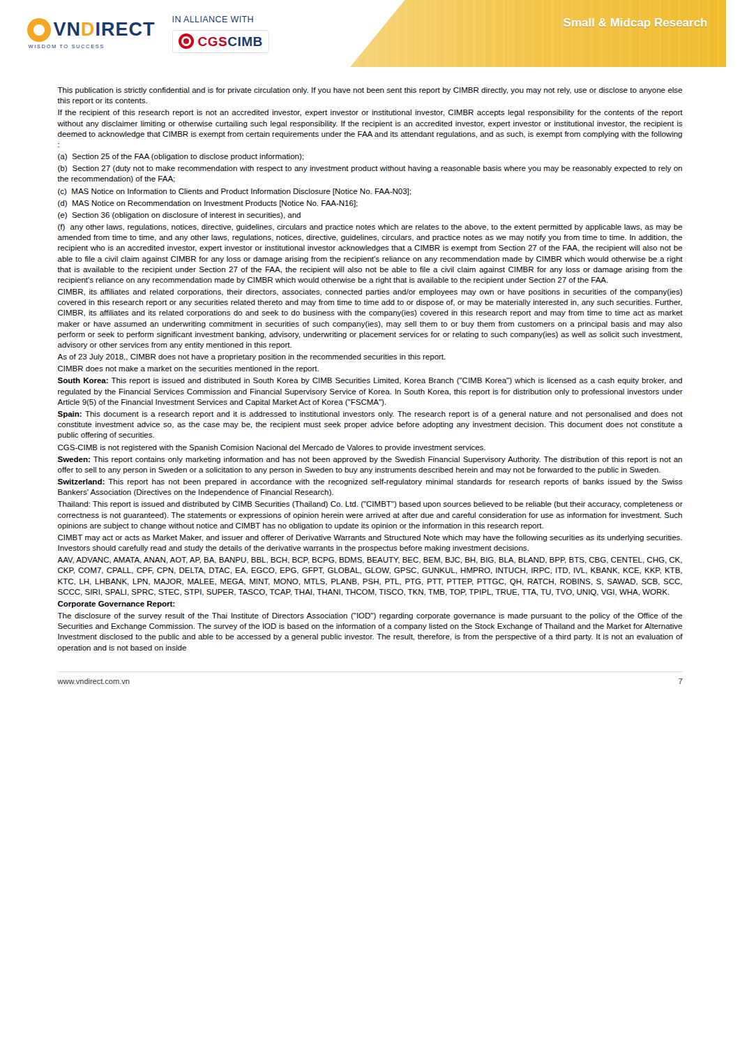VNDIRECT
WISDOM TO SUCCESS
IN ALLIANCE WITH
CGS CIMB
Small & Midcap Research
This publication is strictly confidential and is for private circulation only. If you have not been sent this report by CIMBR directly, you may not rely, use or disclose to anyone else this report or its contents.
If the recipient of this research report is not an accredited investor, expert investor or institutional investor, CIMBR accepts legal responsibility for the contents of the report without any disclaimer limiting or otherwise curtailing such legal responsibility. If the recipient is an accredited investor, expert investor or institutional investor, the recipient is deemed to acknowledge that CIMBR is exempt from certain requirements under the FAA and its attendant regulations, and as such, is exempt from complying with the following :
(a) Section 25 of the FAA (obligation to disclose product information);
(b) Section 27 (duty not to make recommendation with respect to any investment product without having a reasonable basis where you may be reasonably expected to rely on the recommendation) of the FAA;
(c) MAS Notice on Information to Clients and Product Information Disclosure [Notice No. FAA-N03];
(d) MAS Notice on Recommendation on Investment Products [Notice No. FAA-N16];
(e) Section 36 (obligation on disclosure of interest in securities), and
(f) any other laws, regulations, notices, directive, guidelines, circulars and practice notes which are relates to the above, to the extent permitted by applicable laws, as may be amended from time to time, and any other laws, regulations, notices, directive, guidelines, circulars, and practice notes as we may notify you from time to time. In addition, the recipient who is an accredited investor, expert investor or institutional investor acknowledges that a CIMBR is exempt from Section 27 of the FAA, the recipient will also not be able to file a civil claim against CIMBR for any loss or damage arising from the recipient's reliance on any recommendation made by CIMBR which would otherwise be a right that is available to the recipient under Section 27 of the FAA, the recipient will also not be able to file a civil claim against CIMBR for any loss or damage arising from the recipient's reliance on any recommendation made by CIMBR which would otherwise be a right that is available to the recipient under Section 27 of the FAA.
CIMBR, its affiliates and related corporations, their directors, associates, connected parties and/or employees may own or have positions in securities of the company(ies) covered in this research report or any securities related thereto and may from time to time add to or dispose of, or may be materially interested in, any such securities. Further, CIMBR, its affiliates and its related corporations do and seek to do business with the company(ies) covered in this research report and may from time to time act as market maker or have assumed an underwriting commitment in securities of such company(ies), may sell them to or buy them from customers on a principal basis and may also perform or seek to perform significant investment banking, advisory, underwriting or placement services for or relating to such company(ies) as well as solicit such investment, advisory or other services from any entity mentioned in this report.
As of 23 July 2018,, CIMBR does not have a proprietary position in the recommended securities in this report.
CIMBR does not make a market on the securities mentioned in the report.
South Korea: This report is issued and distributed in South Korea by CIMB Securities Limited, Korea Branch ("CIMB Korea") which is licensed as a cash equity broker, and regulated by the Financial Services Commission and Financial Supervisory Service of Korea. In South Korea, this report is for distribution only to professional investors under Article 9(5) of the Financial Investment Services and Capital Market Act of Korea ("FSCMA").
Spain: This document is a research report and it is addressed to institutional investors only. The research report is of a general nature and not personalised and does not constitute investment advice so, as the case may be, the recipient must seek proper advice before adopting any investment decision. This document does not constitute a public offering of securities.
CGS-CIMB is not registered with the Spanish Comision Nacional del Mercado de Valores to provide investment services.
Sweden: This report contains only marketing information and has not been approved by the Swedish Financial Supervisory Authority. The distribution of this report is not an offer to sell to any person in Sweden or a solicitation to any person in Sweden to buy any instruments described herein and may not be forwarded to the public in Sweden.
Switzerland: This report has not been prepared in accordance with the recognized self-regulatory minimal standards for research reports of banks issued by the Swiss Bankers' Association (Directives on the Independence of Financial Research).
Thailand: This report is issued and distributed by CIMB Securities (Thailand) Co. Ltd. ("CIMBT") based upon sources believed to be reliable (but their accuracy, completeness or correctness is not guaranteed). The statements or expressions of opinion herein were arrived at after due and careful consideration for use as information for investment. Such opinions are subject to change without notice and CIMBT has no obligation to update its opinion or the information in this research report.
CIMBT may act or acts as Market Maker, and issuer and offerer of Derivative Warrants and Structured Note which may have the following securities as its underlying securities. Investors should carefully read and study the details of the derivative warrants in the prospectus before making investment decisions.
AAV, ADVANC, AMATA, ANAN, AOT, AP, BA, BANPU, BBL, BCH, BCP, BCPG, BDMS, BEAUTY, BEC, BEM, BJC, BH, BIG, BLA, BLAND, BPP, BTS, CBG, CENTEL, CHG, CK, CKP, COM7, CPALL, CPF, CPN, DELTA, DTAC, EA, EGCO, EPG, GFPT, GLOBAL, GLOW, GPSC, GUNKUL, HMPRO, INTUCH, IRPC, ITD, IVL, KBANK, KCE, KKP, KTB, KTC, LH, LHBANK, LPN, MAJOR, MALEE, MEGA, MINT, MONO, MTLS, PLANB, PSH, PTL, PTG, PTT, PTTEP, PTTGC, QH, RATCH, ROBINS, S, SAWAD, SCB, SCC, SCCC, SIRI, SPALI, SPRC, STEC, STPI, SUPER, TASCO, TCAP, THAI, THANI, THCOM, TISCO, TKN, TMB, TOP, TPIPL, TRUE, TTA, TU, TVO, UNIQ, VGI, WHA, WORK.
Corporate Governance Report:
The disclosure of the survey result of the Thai Institute of Directors Association ("IOD") regarding corporate governance is made pursuant to the policy of the Office of the Securities and Exchange Commission. The survey of the IOD is based on the information of a company listed on the Stock Exchange of Thailand and the Market for Alternative Investment disclosed to the public and able to be accessed by a general public investor. The result, therefore, is from the perspective of a third party. It is not an evaluation of operation and is not based on inside
www.vndirect.com.vn 7